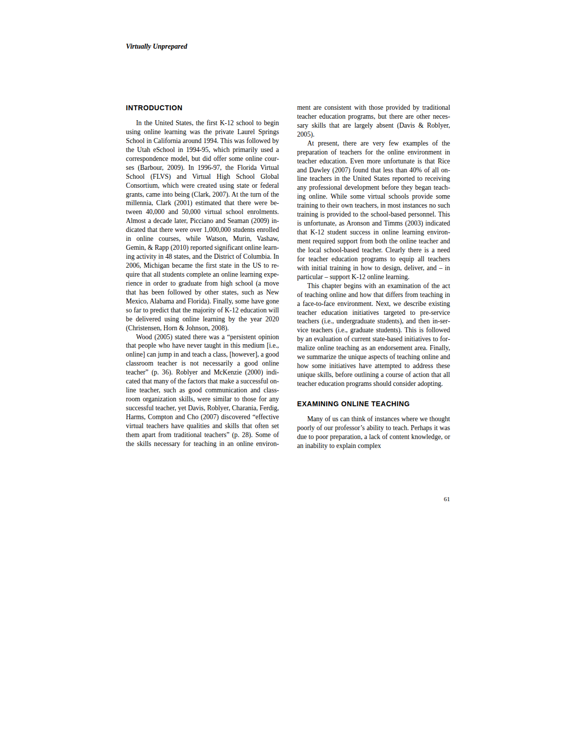Virtually Unprepared
Introduction
In the United States, the first K-12 school to begin using online learning was the private Laurel Springs School in California around 1994. This was followed by the Utah eSchool in 1994-95, which primarily used a correspondence model, but did offer some online courses (Barbour, 2009). In 1996-97, the Florida Virtual School (FLVS) and Virtual High School Global Consortium, which were created using state or federal grants, came into being (Clark, 2007). At the turn of the millennia, Clark (2001) estimated that there were between 40,000 and 50,000 virtual school enrolments. Almost a decade later, Picciano and Seaman (2009) indicated that there were over 1,000,000 students enrolled in online courses, while Watson, Murin, Vashaw, Gemin, & Rapp (2010) reported significant online learning activity in 48 states, and the District of Columbia. In 2006, Michigan became the first state in the US to require that all students complete an online learning experience in order to graduate from high school (a move that has been followed by other states, such as New Mexico, Alabama and Florida). Finally, some have gone so far to predict that the majority of K-12 education will be delivered using online learning by the year 2020 (Christensen, Horn & Johnson, 2008).
Wood (2005) stated there was a “persistent opinion that people who have never taught in this medium [i.e., online] can jump in and teach a class, [however], a good classroom teacher is not necessarily a good online teacher” (p. 36). Roblyer and McKenzie (2000) indicated that many of the factors that make a successful online teacher, such as good communication and classroom organization skills, were similar to those for any successful teacher, yet Davis, Roblyer, Charania, Ferdig, Harms, Compton and Cho (2007) discovered “effective virtual teachers have qualities and skills that often set them apart from traditional teachers” (p. 28). Some of the skills necessary for teaching in an online environment are consistent with those provided by traditional teacher education programs, but there are other necessary skills that are largely absent (Davis & Roblyer, 2005).
At present, there are very few examples of the preparation of teachers for the online environment in teacher education. Even more unfortunate is that Rice and Dawley (2007) found that less than 40% of all online teachers in the United States reported to receiving any professional development before they began teaching online. While some virtual schools provide some training to their own teachers, in most instances no such training is provided to the school-based personnel. This is unfortunate, as Aronson and Timms (2003) indicated that K-12 student success in online learning environment required support from both the online teacher and the local school-based teacher. Clearly there is a need for teacher education programs to equip all teachers with initial training in how to design, deliver, and – in particular – support K-12 online learning.
This chapter begins with an examination of the act of teaching online and how that differs from teaching in a face-to-face environment. Next, we describe existing teacher education initiatives targeted to pre-service teachers (i.e., undergraduate students), and then in-service teachers (i.e., graduate students). This is followed by an evaluation of current state-based initiatives to formalize online teaching as an endorsement area. Finally, we summarize the unique aspects of teaching online and how some initiatives have attempted to address these unique skills, before outlining a course of action that all teacher education programs should consider adopting.
Examining Online Teaching
Many of us can think of instances where we thought poorly of our professor’s ability to teach. Perhaps it was due to poor preparation, a lack of content knowledge, or an inability to explain complex
61